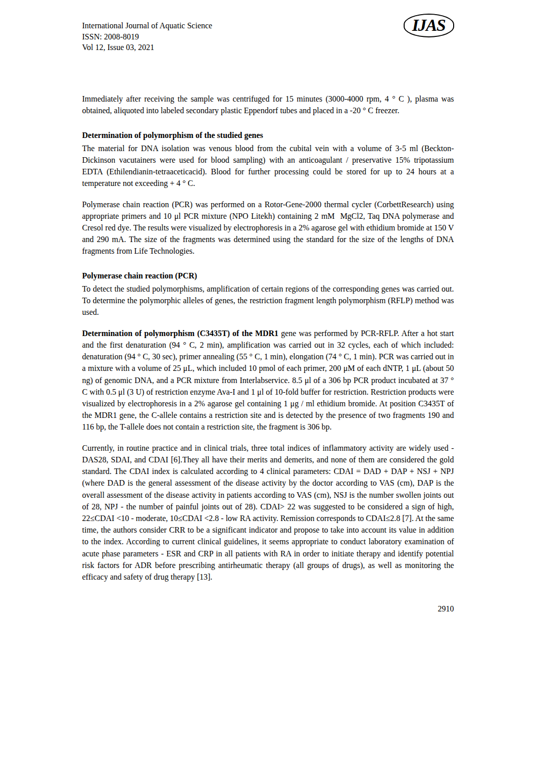International Journal of Aquatic Science
ISSN: 2008-8019
Vol 12, Issue 03, 2021
IJAS
Immediately after receiving the sample was centrifuged for 15 minutes (3000-4000 rpm, 4 ° C ), plasma was obtained, aliquoted into labeled secondary plastic Eppendorf tubes and placed in a -20 ° C freezer.
Determination of polymorphism of the studied genes
The material for DNA isolation was venous blood from the cubital vein with a volume of 3-5 ml (Beckton-Dickinson vacutainers were used for blood sampling) with an anticoagulant / preservative 15% tripotassium EDTA (Ethilendianin-tetraaceticacid). Blood for further processing could be stored for up to 24 hours at a temperature not exceeding + 4 ° C.
Polymerase chain reaction (PCR) was performed on a Rotor-Gene-2000 thermal cycler (CorbettResearch) using appropriate primers and 10 μl PCR mixture (NPO Litekh) containing 2 mM MgCl2, Taq DNA polymerase and Cresol red dye. The results were visualized by electrophoresis in a 2% agarose gel with ethidium bromide at 150 V and 290 mA. The size of the fragments was determined using the standard for the size of the lengths of DNA fragments from Life Technologies.
Polymerase chain reaction (PCR)
To detect the studied polymorphisms, amplification of certain regions of the corresponding genes was carried out. To determine the polymorphic alleles of genes, the restriction fragment length polymorphism (RFLP) method was used.
Determination of polymorphism (C3435T) of the MDR1 gene was performed by PCR-RFLP. After a hot start and the first denaturation (94 ° C, 2 min), amplification was carried out in 32 cycles, each of which included: denaturation (94 ° C, 30 sec), primer annealing (55 ° C, 1 min), elongation (74 ° C, 1 min). PCR was carried out in a mixture with a volume of 25 μL, which included 10 pmol of each primer, 200 μM of each dNTP, 1 μL (about 50 ng) of genomic DNA, and a PCR mixture from Interlabservice. 8.5 μl of a 306 bp PCR product incubated at 37 ° C with 0.5 μl (3 U) of restriction enzyme Ava-I and 1 μl of 10-fold buffer for restriction. Restriction products were visualized by electrophoresis in a 2% agarose gel containing 1 μg / ml ethidium bromide. At position C3435T of the MDR1 gene, the C-allele contains a restriction site and is detected by the presence of two fragments 190 and 116 bp, the T-allele does not contain a restriction site, the fragment is 306 bp.
Currently, in routine practice and in clinical trials, three total indices of inflammatory activity are widely used - DAS28, SDAI, and CDAI [6].They all have their merits and demerits, and none of them are considered the gold standard. The CDAI index is calculated according to 4 clinical parameters: CDAI = DAD + DAP + NSJ + NPJ (where DAD is the general assessment of the disease activity by the doctor according to VAS (cm), DAP is the overall assessment of the disease activity in patients according to VAS (cm), NSJ is the number swollen joints out of 28, NPJ - the number of painful joints out of 28). CDAI> 22 was suggested to be considered a sign of high, 22≤CDAI <10 - moderate, 10≤CDAI <2.8 - low RA activity. Remission corresponds to CDAI≤2.8 [7]. At the same time, the authors consider CRR to be a significant indicator and propose to take into account its value in addition to the index. According to current clinical guidelines, it seems appropriate to conduct laboratory examination of acute phase parameters - ESR and CRP in all patients with RA in order to initiate therapy and identify potential risk factors for ADR before prescribing antirheumatic therapy (all groups of drugs), as well as monitoring the efficacy and safety of drug therapy [13].
2910